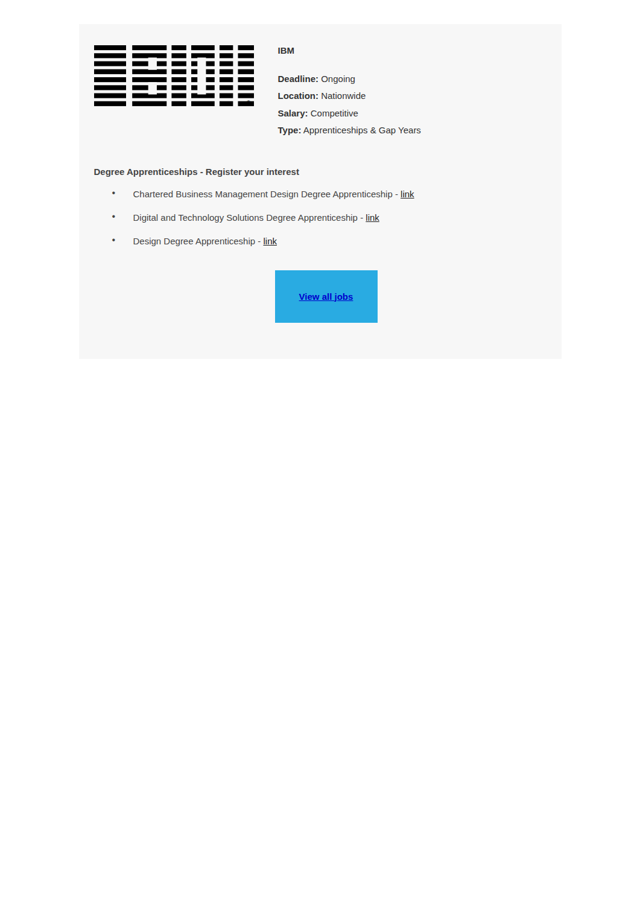®
IBM
Deadline: Ongoing
Location: Nationwide
Salary: Competitive
Type: Apprenticeships & Gap Years
Degree Apprenticeships - Register your interest
Chartered Business Management Design Degree Apprenticeship - link
Digital and Technology Solutions Degree Apprenticeship - link
Design Degree Apprenticeship - link
View all jobs